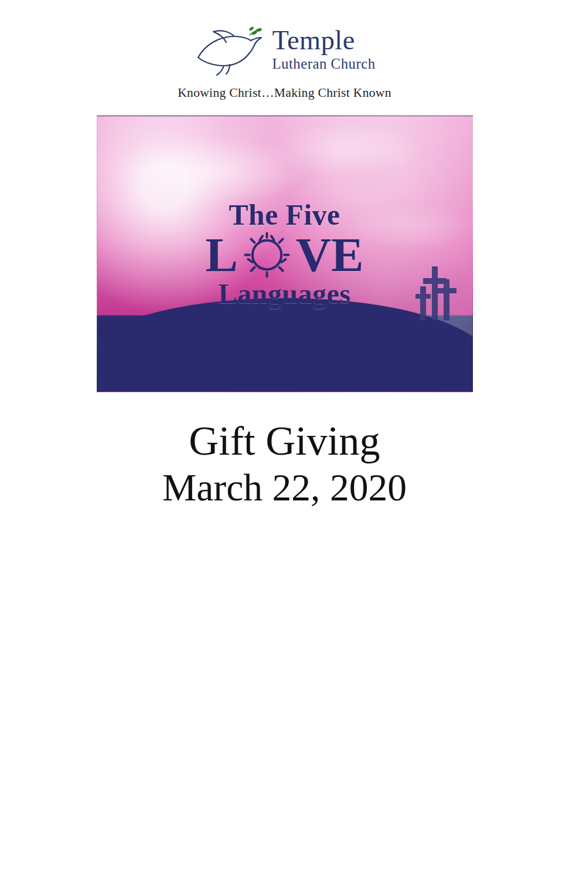Temple Lutheran Church
Knowing Christ…Making Christ Known
The Five L VE Languages
Gift Giving March 22, 2020